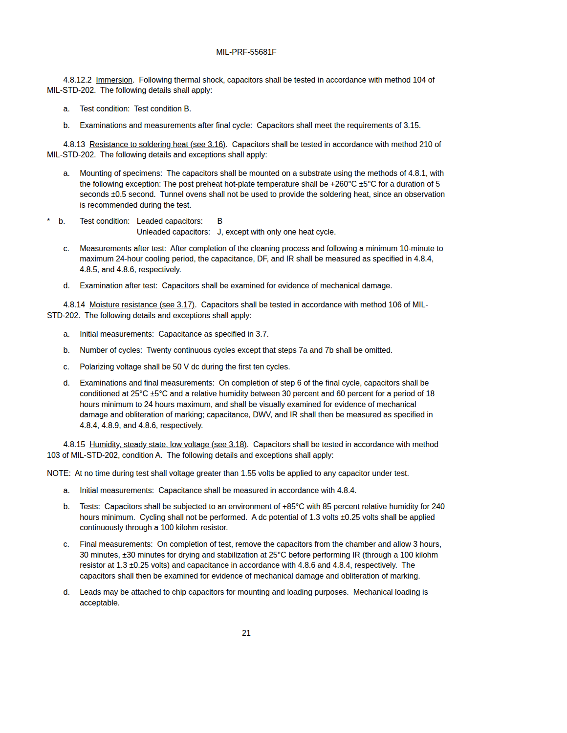MIL-PRF-55681F
4.8.12.2 Immersion. Following thermal shock, capacitors shall be tested in accordance with method 104 of MIL-STD-202. The following details shall apply:
a. Test condition: Test condition B.
b. Examinations and measurements after final cycle: Capacitors shall meet the requirements of 3.15.
4.8.13 Resistance to soldering heat (see 3.16). Capacitors shall be tested in accordance with method 210 of MIL-STD-202. The following details and exceptions shall apply:
a. Mounting of specimens: The capacitors shall be mounted on a substrate using the methods of 4.8.1, with the following exception: The post preheat hot-plate temperature shall be +260°C ±5°C for a duration of 5 seconds ±0.5 second. Tunnel ovens shall not be used to provide the soldering heat, since an observation is recommended during the test.
* b.
| Test condition: | Leaded capacitors: | B |
| | Unleaded capacitors: | J, except with only one heat cycle. |
c. Measurements after test: After completion of the cleaning process and following a minimum 10-minute to maximum 24-hour cooling period, the capacitance, DF, and IR shall be measured as specified in 4.8.4, 4.8.5, and 4.8.6, respectively.
d. Examination after test: Capacitors shall be examined for evidence of mechanical damage.
4.8.14 Moisture resistance (see 3.17). Capacitors shall be tested in accordance with method 106 of MIL-STD-202. The following details and exceptions shall apply:
a. Initial measurements: Capacitance as specified in 3.7.
b. Number of cycles: Twenty continuous cycles except that steps 7a and 7b shall be omitted.
c. Polarizing voltage shall be 50 V dc during the first ten cycles.
d. Examinations and final measurements: On completion of step 6 of the final cycle, capacitors shall be conditioned at 25°C ±5°C and a relative humidity between 30 percent and 60 percent for a period of 18 hours minimum to 24 hours maximum, and shall be visually examined for evidence of mechanical damage and obliteration of marking; capacitance, DWV, and IR shall then be measured as specified in 4.8.4, 4.8.9, and 4.8.6, respectively.
4.8.15 Humidity, steady state, low voltage (see 3.18). Capacitors shall be tested in accordance with method 103 of MIL-STD-202, condition A. The following details and exceptions shall apply:
NOTE: At no time during test shall voltage greater than 1.55 volts be applied to any capacitor under test.
a. Initial measurements: Capacitance shall be measured in accordance with 4.8.4.
b. Tests: Capacitors shall be subjected to an environment of +85°C with 85 percent relative humidity for 240 hours minimum. Cycling shall not be performed. A dc potential of 1.3 volts ±0.25 volts shall be applied continuously through a 100 kilohm resistor.
c. Final measurements: On completion of test, remove the capacitors from the chamber and allow 3 hours, 30 minutes, ±30 minutes for drying and stabilization at 25°C before performing IR (through a 100 kilohm resistor at 1.3 ±0.25 volts) and capacitance in accordance with 4.8.6 and 4.8.4, respectively. The capacitors shall then be examined for evidence of mechanical damage and obliteration of marking.
d. Leads may be attached to chip capacitors for mounting and loading purposes. Mechanical loading is acceptable.
21